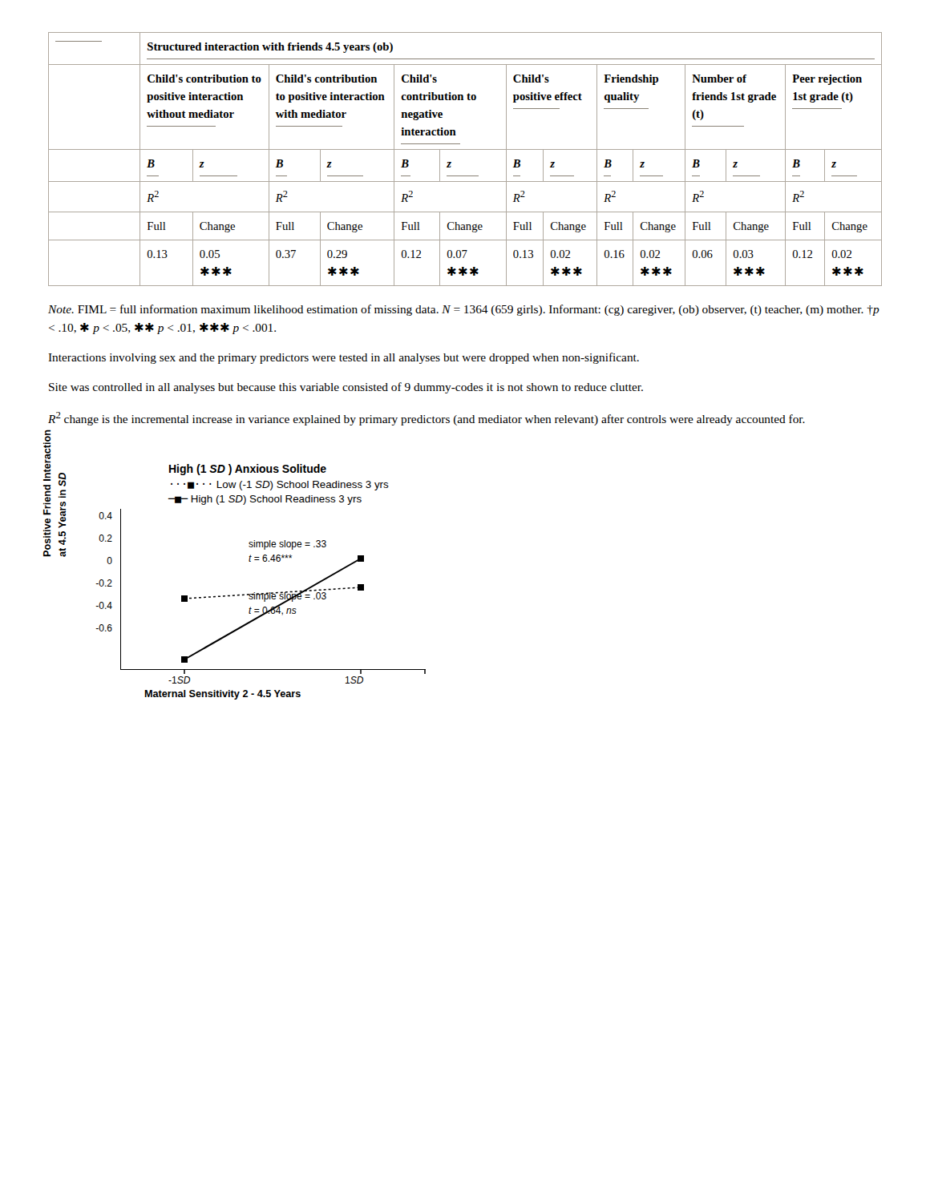| | Structured interaction with friends 4.5 years (ob) |
| | Child's contribution to positive interaction without mediator | Child's contribution to positive interaction with mediator | Child's contribution to negative interaction | Child's positive effect | Friendship quality | Number of friends 1st grade (t) | Peer rejection 1st grade (t) |
| | B | z | B | z | B | z | B | z | B | z | B | z | B | z |
| | R 2 | R 2 | R 2 | R 2 | R 2 | R 2 | R 2 |
| | Full | Change | Full | Change | Full | Change | Full | Change | Full | Change | Full | Change | Full | Change |
| | 0.13 | 0.05 ✱✱✱ | 0.37 | 0.29 ✱✱✱ | 0.12 | 0.07 ✱✱✱ | 0.13 | 0.02 ✱✱✱ | 0.16 | 0.02 ✱✱✱ | 0.06 | 0.03 ✱✱✱ | 0.12 | 0.02 ✱✱✱ |
Note. FIML = full information maximum likelihood estimation of missing data. N = 1364 (659 girls). Informant: (cg) caregiver, (ob) observer, (t) teacher, (m) mother. †p < .10, ✱ p < .05, ✱✱ p < .01, ✱✱✱ p < .001.
Interactions involving sex and the primary predictors were tested in all analyses but were dropped when non-significant.
Site was controlled in all analyses but because this variable consisted of 9 dummy-codes it is not shown to reduce clutter.
R2 change is the incremental increase in variance explained by primary predictors (and mediator when relevant) after controls were already accounted for.
High (1 SD ) Anxious Solitude
···■··· Low (-1 SD) School Readiness 3 yrs
─■─ High (1 SD) School Readiness 3 yrs
Positive Friend Interaction
at 4.5 Years in SD
0.4
0.2
0
-0.2
-0.4
-0.6
simple slope = .33
t = 6.46***
simple slope = .03
t = 0.64, ns
-1 SD 1 SD
Maternal Sensitivity 2 - 4.5 Years